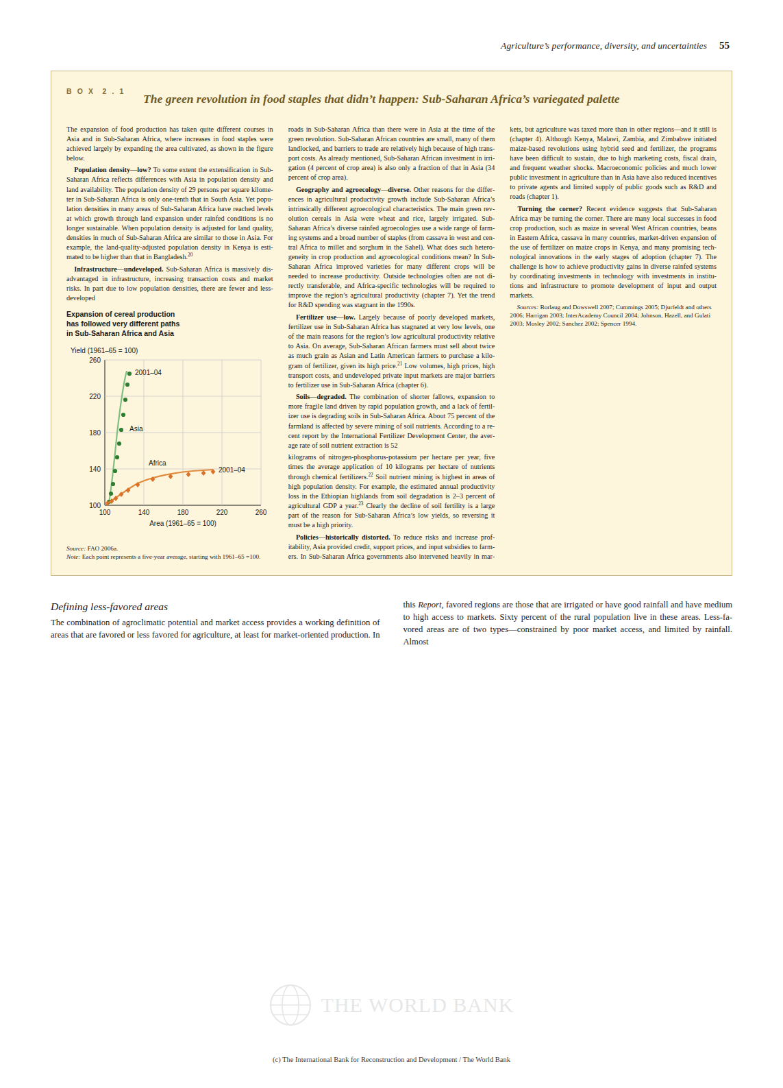Agriculture’s performance, diversity, and uncertainties 55
B O X 2 . 1
The green revolution in food staples that didn’t happen: Sub-Saharan Africa’s variegated palette
The expansion of food production has taken quite different courses in Asia and in Sub-Saharan Africa, where increases in food staples were achieved largely by expanding the area cultivated, as shown in the figure below.
Population density—low? To some extent the extensification in Sub-Saharan Africa reflects differences with Asia in population density and land availability. The population density of 29 persons per square kilometer in Sub-Saharan Africa is only one-tenth that in South Asia. Yet population densities in many areas of Sub-Saharan Africa have reached levels at which growth through land expansion under rainfed conditions is no longer sustainable. When population density is adjusted for land quality, densities in much of Sub-Saharan Africa are similar to those in Asia. For example, the land-quality-adjusted population density in Kenya is estimated to be higher than that in Bangladesh.20
Infrastructure—undeveloped. Sub-Saharan Africa is massively disadvantaged in infrastructure, increasing transaction costs and market risks. In part due to low population densities, there are fewer and less-developed
Expansion of cereal production
has followed very different paths
in Sub-Saharan Africa and Asia
Yield (1961–65 = 100) 260 220 180 140 100 100 140 180 220 260 Area (1961–65 = 100) 2001–04 Asia Africa 2001–04
Source: FAO 2006a.
Note: Each point represents a five-year average, starting with 1961–65 =100.
roads in Sub-Saharan Africa than there were in Asia at the time of the green revolution. Sub-Saharan African countries are small, many of them landlocked, and barriers to trade are relatively high because of high transport costs. As already mentioned, Sub-Saharan African investment in irrigation (4 percent of crop area) is also only a fraction of that in Asia (34 percent of crop area).
Geography and agroecology—diverse. Other reasons for the differences in agricultural productivity growth include Sub-Saharan Africa’s intrinsically different agroecological characteristics. The main green revolution cereals in Asia were wheat and rice, largely irrigated. Sub-Saharan Africa’s diverse rainfed agroecologies use a wide range of farming systems and a broad number of staples (from cassava in west and central Africa to millet and sorghum in the Sahel). What does such heterogeneity in crop production and agroecological conditions mean? In Sub-Saharan Africa improved varieties for many different crops will be needed to increase productivity. Outside technologies often are not directly transferable, and Africa-specific technologies will be required to improve the region’s agricultural productivity (chapter 7). Yet the trend for R&D spending was stagnant in the 1990s.
Fertilizer use—low. Largely because of poorly developed markets, fertilizer use in Sub-Saharan Africa has stagnated at very low levels, one of the main reasons for the region’s low agricultural productivity relative to Asia. On average, Sub-Saharan African farmers must sell about twice as much grain as Asian and Latin American farmers to purchase a kilogram of fertilizer, given its high price.21 Low volumes, high prices, high transport costs, and undeveloped private input markets are major barriers to fertilizer use in Sub-Saharan Africa (chapter 6).
Soils—degraded. The combination of shorter fallows, expansion to more fragile land driven by rapid population growth, and a lack of fertilizer use is degrading soils in Sub-Saharan Africa. About 75 percent of the farmland is affected by severe mining of soil nutrients. According to a recent report by the International Fertilizer Development Center, the average rate of soil nutrient extraction is 52
kilograms of nitrogen-phosphorus-potassium per hectare per year, five times the average application of 10 kilograms per hectare of nutrients through chemical fertilizers.22 Soil nutrient mining is highest in areas of high population density. For example, the estimated annual productivity loss in the Ethiopian highlands from soil degradation is 2–3 percent of agricultural GDP a year.23 Clearly the decline of soil fertility is a large part of the reason for Sub-Saharan Africa’s low yields, so reversing it must be a high priority.
Policies—historically distorted. To reduce risks and increase profitability, Asia provided credit, support prices, and input subsidies to farmers. In Sub-Saharan Africa governments also intervened heavily in markets, but agriculture was taxed more than in other regions—and it still is (chapter 4). Although Kenya, Malawi, Zambia, and Zimbabwe initiated maize-based revolutions using hybrid seed and fertilizer, the programs have been difficult to sustain, due to high marketing costs, fiscal drain, and frequent weather shocks. Macroeconomic policies and much lower public investment in agriculture than in Asia have also reduced incentives to private agents and limited supply of public goods such as R&D and roads (chapter 1).
Turning the corner? Recent evidence suggests that Sub-Saharan Africa may be turning the corner. There are many local successes in food crop production, such as maize in several West African countries, beans in Eastern Africa, cassava in many countries, market-driven expansion of the use of fertilizer on maize crops in Kenya, and many promising technological innovations in the early stages of adoption (chapter 7). The challenge is how to achieve productivity gains in diverse rainfed systems by coordinating investments in technology with investments in institutions and infrastructure to promote development of input and output markets.
Sources: Borlaug and Dowswell 2007; Cummings 2005; Djurfeldt and others 2006; Harrigan 2003; InterAcademy Council 2004; Johnson, Hazell, and Gulati 2003; Mosley 2002; Sanchez 2002; Spencer 1994.
Defining less-favored areas
The combination of agroclimatic potential and market access provides a working definition of areas that are favored or less favored for agriculture, at least for market-oriented production. In this Report, favored regions are those that are irrigated or have good rainfall and have medium to high access to markets. Sixty percent of the rural population live in these areas. Less-favored areas are of two types—constrained by poor market access, and limited by rainfall. Almost
THE WORLD BANK
(c) The International Bank for Reconstruction and Development / The World Bank